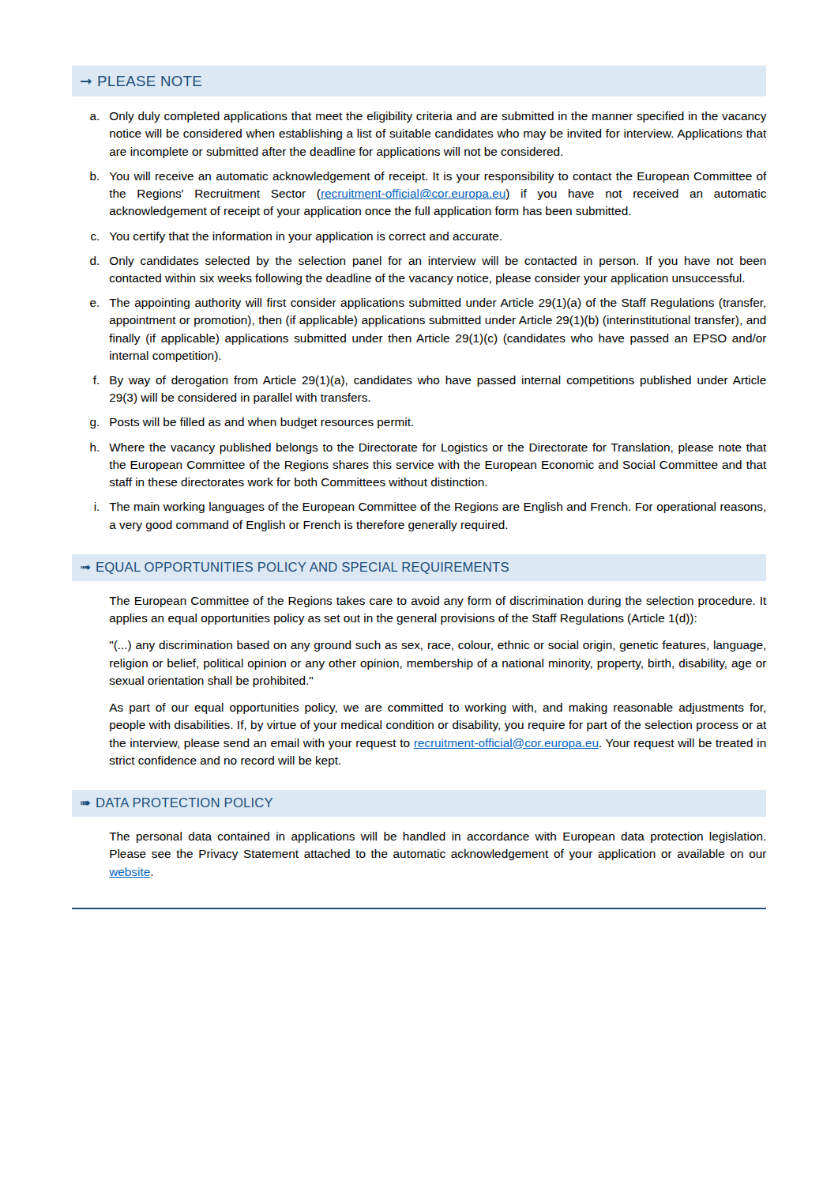➞PLEASE NOTE
Only duly completed applications that meet the eligibility criteria and are submitted in the manner specified in the vacancy notice will be considered when establishing a list of suitable candidates who may be invited for interview. Applications that are incomplete or submitted after the deadline for applications will not be considered.
You will receive an automatic acknowledgement of receipt. It is your responsibility to contact the European Committee of the Regions' Recruitment Sector (recruitment-official@cor.europa.eu) if you have not received an automatic acknowledgement of receipt of your application once the full application form has been submitted.
You certify that the information in your application is correct and accurate.
Only candidates selected by the selection panel for an interview will be contacted in person. If you have not been contacted within six weeks following the deadline of the vacancy notice, please consider your application unsuccessful.
The appointing authority will first consider applications submitted under Article 29(1)(a) of the Staff Regulations (transfer, appointment or promotion), then (if applicable) applications submitted under Article 29(1)(b) (interinstitutional transfer), and finally (if applicable) applications submitted under then Article 29(1)(c) (candidates who have passed an EPSO and/or internal competition).
By way of derogation from Article 29(1)(a), candidates who have passed internal competitions published under Article 29(3) will be considered in parallel with transfers.
Posts will be filled as and when budget resources permit.
Where the vacancy published belongs to the Directorate for Logistics or the Directorate for Translation, please note that the European Committee of the Regions shares this service with the European Economic and Social Committee and that staff in these directorates work for both Committees without distinction.
The main working languages of the European Committee of the Regions are English and French. For operational reasons, a very good command of English or French is therefore generally required.
➟EQUAL OPPORTUNITIES POLICY AND SPECIAL REQUIREMENTS
The European Committee of the Regions takes care to avoid any form of discrimination during the selection procedure. It applies an equal opportunities policy as set out in the general provisions of the Staff Regulations (Article 1(d)):
"(...) any discrimination based on any ground such as sex, race, colour, ethnic or social origin, genetic features, language, religion or belief, political opinion or any other opinion, membership of a national minority, property, birth, disability, age or sexual orientation shall be prohibited."
As part of our equal opportunities policy, we are committed to working with, and making reasonable adjustments for, people with disabilities. If, by virtue of your medical condition or disability, you require for part of the selection process or at the interview, please send an email with your request to recruitment-official@cor.europa.eu. Your request will be treated in strict confidence and no record will be kept.
➠DATA PROTECTION POLICY
The personal data contained in applications will be handled in accordance with European data protection legislation. Please see the Privacy Statement attached to the automatic acknowledgement of your application or available on our website.